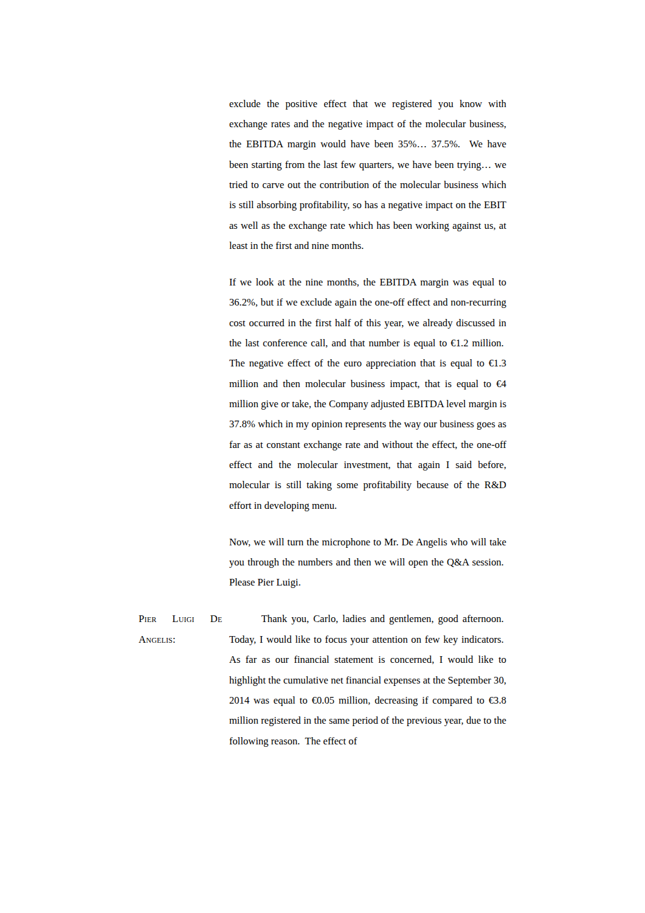exclude the positive effect that we registered you know with exchange rates and the negative impact of the molecular business, the EBITDA margin would have been 35%… 37.5%. We have been starting from the last few quarters, we have been trying… we tried to carve out the contribution of the molecular business which is still absorbing profitability, so has a negative impact on the EBIT as well as the exchange rate which has been working against us, at least in the first and nine months.
If we look at the nine months, the EBITDA margin was equal to 36.2%, but if we exclude again the one-off effect and non-recurring cost occurred in the first half of this year, we already discussed in the last conference call, and that number is equal to €1.2 million. The negative effect of the euro appreciation that is equal to €1.3 million and then molecular business impact, that is equal to €4 million give or take, the Company adjusted EBITDA level margin is 37.8% which in my opinion represents the way our business goes as far as at constant exchange rate and without the effect, the one-off effect and the molecular investment, that again I said before, molecular is still taking some profitability because of the R&D effort in developing menu.
Now, we will turn the microphone to Mr. De Angelis who will take you through the numbers and then we will open the Q&A session. Please Pier Luigi.
Pier Luigi De Angelis:
Thank you, Carlo, ladies and gentlemen, good afternoon. Today, I would like to focus your attention on few key indicators. As far as our financial statement is concerned, I would like to highlight the cumulative net financial expenses at the September 30, 2014 was equal to €0.05 million, decreasing if compared to €3.8 million registered in the same period of the previous year, due to the following reason. The effect of